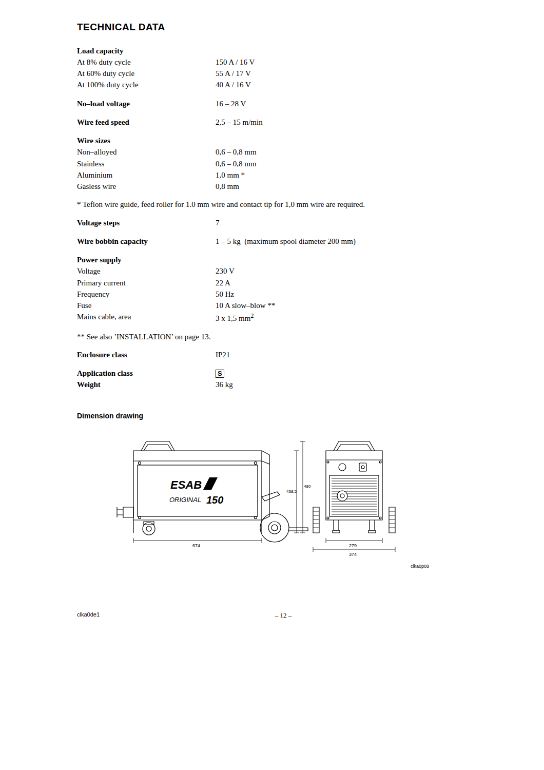TECHNICAL DATA
| Load capacity | |
| At 8% duty cycle | 150 A / 16 V |
| At 60% duty cycle | 55 A / 17 V |
| At 100% duty cycle | 40 A / 16 V |
| No–load voltage | 16 – 28 V |
| Wire feed speed | 2,5 – 15 m/min |
| Wire sizes | |
| Non–alloyed | 0,6 – 0,8 mm |
| Stainless | 0,6 – 0,8 mm |
| Aluminium | 1,0 mm * |
| Gasless wire | 0,8 mm |
* Teflon wire guide, feed roller for 1.0 mm wire and contact tip for 1,0 mm wire are required.
| Voltage steps | 7 |
| Wire bobbin capacity | 1 – 5 kg (maximum spool diameter 200 mm) |
| Power supply | |
| Voltage | 230 V |
| Primary current | 22 A |
| Frequency | 50 Hz |
| Fuse | 10 A slow–blow ** |
| Mains cable, area | 3 x 1,5 mm 2 |
** See also ’INSTALLATION’ on page 13.
| Enclosure class | IP21 |
| Application class | S |
| Weight | 36 kg |
Dimension drawing
ESAB ORIGINAL 150 674 480 438.5 279 374 clka0p08
clka0de1
– 12 –